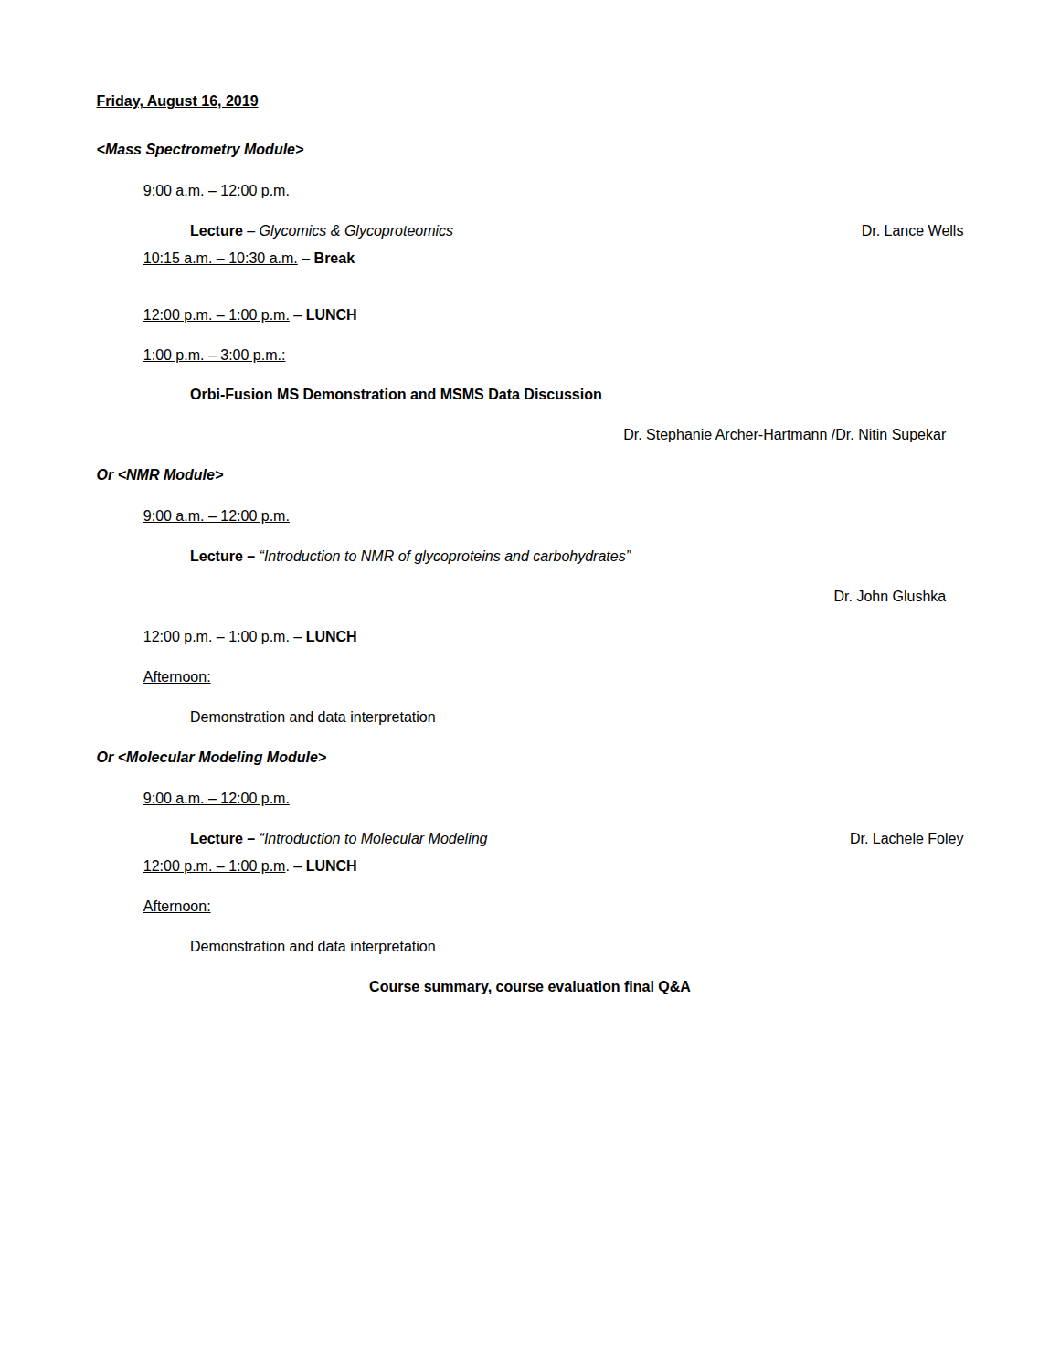Friday, August 16, 2019
<Mass Spectrometry Module>
9:00 a.m. – 12:00 p.m.
Lecture – Glycomics & Glycoproteomics Dr. Lance Wells
10:15 a.m. – 10:30 a.m. – Break
12:00 p.m. – 1:00 p.m. – LUNCH
1:00 p.m. – 3:00 p.m.:
Orbi-Fusion MS Demonstration and MSMS Data Discussion
Dr. Stephanie Archer-Hartmann /Dr. Nitin Supekar
Or <NMR Module>
9:00 a.m. – 12:00 p.m.
Lecture – “Introduction to NMR of glycoproteins and carbohydrates”
Dr. John Glushka
12:00 p.m. – 1:00 p.m. – LUNCH
Afternoon:
Demonstration and data interpretation
Or <Molecular Modeling Module>
9:00 a.m. – 12:00 p.m.
Lecture – “Introduction to Molecular Modeling Dr. Lachele Foley
12:00 p.m. – 1:00 p.m. – LUNCH
Afternoon:
Demonstration and data interpretation
Course summary, course evaluation final Q&A